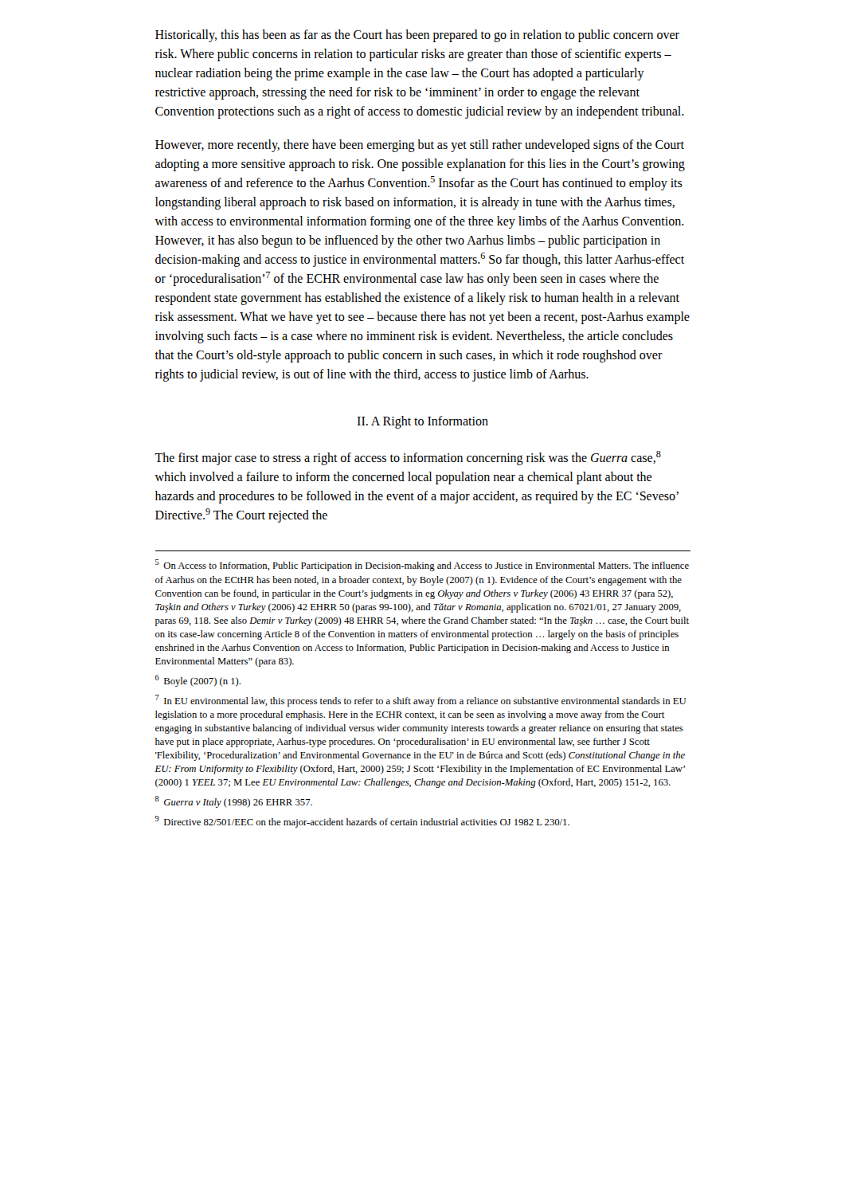Historically, this has been as far as the Court has been prepared to go in relation to public concern over risk. Where public concerns in relation to particular risks are greater than those of scientific experts – nuclear radiation being the prime example in the case law – the Court has adopted a particularly restrictive approach, stressing the need for risk to be ‘imminent’ in order to engage the relevant Convention protections such as a right of access to domestic judicial review by an independent tribunal.
However, more recently, there have been emerging but as yet still rather undeveloped signs of the Court adopting a more sensitive approach to risk. One possible explanation for this lies in the Court’s growing awareness of and reference to the Aarhus Convention.5 Insofar as the Court has continued to employ its longstanding liberal approach to risk based on information, it is already in tune with the Aarhus times, with access to environmental information forming one of the three key limbs of the Aarhus Convention. However, it has also begun to be influenced by the other two Aarhus limbs – public participation in decision-making and access to justice in environmental matters.6 So far though, this latter Aarhus-effect or ‘proceduralisation’7 of the ECHR environmental case law has only been seen in cases where the respondent state government has established the existence of a likely risk to human health in a relevant risk assessment. What we have yet to see – because there has not yet been a recent, post-Aarhus example involving such facts – is a case where no imminent risk is evident. Nevertheless, the article concludes that the Court’s old-style approach to public concern in such cases, in which it rode roughshod over rights to judicial review, is out of line with the third, access to justice limb of Aarhus.
II. A Right to Information
The first major case to stress a right of access to information concerning risk was the Guerra case,8 which involved a failure to inform the concerned local population near a chemical plant about the hazards and procedures to be followed in the event of a major accident, as required by the EC ‘Seveso’ Directive.9 The Court rejected the
5 On Access to Information, Public Participation in Decision-making and Access to Justice in Environmental Matters. The influence of Aarhus on the ECtHR has been noted, in a broader context, by Boyle (2007) (n 1). Evidence of the Court’s engagement with the Convention can be found, in particular in the Court’s judgments in eg Okyay and Others v Turkey (2006) 43 EHRR 37 (para 52), Taşkin and Others v Turkey (2006) 42 EHRR 50 (paras 99-100), and Tătar v Romania, application no. 67021/01, 27 January 2009, paras 69, 118. See also Demir v Turkey (2009) 48 EHRR 54, where the Grand Chamber stated: “In the Taşkn … case, the Court built on its case-law concerning Article 8 of the Convention in matters of environmental protection … largely on the basis of principles enshrined in the Aarhus Convention on Access to Information, Public Participation in Decision-making and Access to Justice in Environmental Matters” (para 83).
6 Boyle (2007) (n 1).
7 In EU environmental law, this process tends to refer to a shift away from a reliance on substantive environmental standards in EU legislation to a more procedural emphasis. Here in the ECHR context, it can be seen as involving a move away from the Court engaging in substantive balancing of individual versus wider community interests towards a greater reliance on ensuring that states have put in place appropriate, Aarhus-type procedures. On ‘proceduralisation’ in EU environmental law, see further J Scott 'Flexibility, ‘Proceduralization’ and Environmental Governance in the EU' in de Búrca and Scott (eds) Constitutional Change in the EU: From Uniformity to Flexibility (Oxford, Hart, 2000) 259; J Scott ‘Flexibility in the Implementation of EC Environmental Law’ (2000) 1 YEEL 37; M Lee EU Environmental Law: Challenges, Change and Decision-Making (Oxford, Hart, 2005) 151-2, 163.
8 Guerra v Italy (1998) 26 EHRR 357.
9 Directive 82/501/EEC on the major-accident hazards of certain industrial activities OJ 1982 L 230/1.